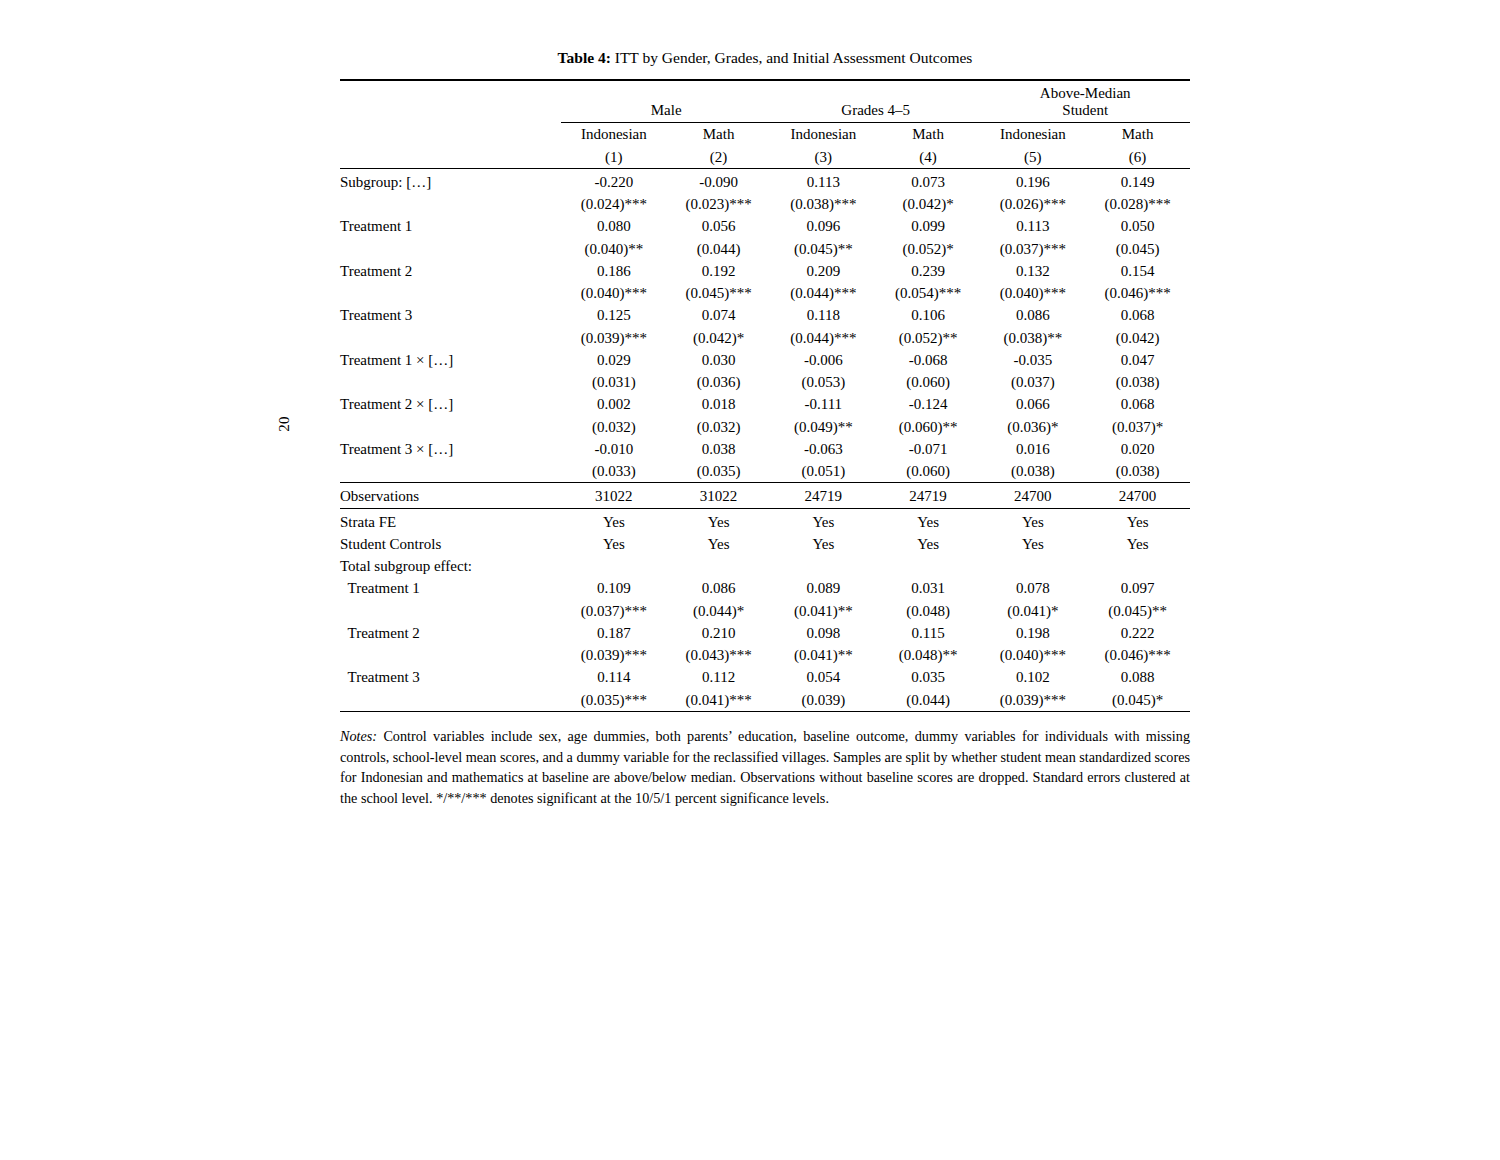20
Table 4: ITT by Gender, Grades, and Initial Assessment Outcomes
| | Male | Grades 4–5 | Above-Median Student |
| | Indonesian | Math | Indonesian | Math | Indonesian | Math |
| | (1) | (2) | (3) | (4) | (5) | (6) |
| Subgroup: […] | -0.220 | -0.090 | 0.113 | 0.073 | 0.196 | 0.149 |
| | (0.024)*** | (0.023)*** | (0.038)*** | (0.042)* | (0.026)*** | (0.028)*** |
| Treatment 1 | 0.080 | 0.056 | 0.096 | 0.099 | 0.113 | 0.050 |
| | (0.040)** | (0.044) | (0.045)** | (0.052)* | (0.037)*** | (0.045) |
| Treatment 2 | 0.186 | 0.192 | 0.209 | 0.239 | 0.132 | 0.154 |
| | (0.040)*** | (0.045)*** | (0.044)*** | (0.054)*** | (0.040)*** | (0.046)*** |
| Treatment 3 | 0.125 | 0.074 | 0.118 | 0.106 | 0.086 | 0.068 |
| | (0.039)*** | (0.042)* | (0.044)*** | (0.052)** | (0.038)** | (0.042) |
| Treatment 1 × […] | 0.029 | 0.030 | -0.006 | -0.068 | -0.035 | 0.047 |
| | (0.031) | (0.036) | (0.053) | (0.060) | (0.037) | (0.038) |
| Treatment 2 × […] | 0.002 | 0.018 | -0.111 | -0.124 | 0.066 | 0.068 |
| | (0.032) | (0.032) | (0.049)** | (0.060)** | (0.036)* | (0.037)* |
| Treatment 3 × […] | -0.010 | 0.038 | -0.063 | -0.071 | 0.016 | 0.020 |
| | (0.033) | (0.035) | (0.051) | (0.060) | (0.038) | (0.038) |
| Observations | 31022 | 31022 | 24719 | 24719 | 24700 | 24700 |
| Strata FE | Yes | Yes | Yes | Yes | Yes | Yes |
| Student Controls | Yes | Yes | Yes | Yes | Yes | Yes |
| Total subgroup effect: | |
| Treatment 1 | 0.109 | 0.086 | 0.089 | 0.031 | 0.078 | 0.097 |
| | (0.037)*** | (0.044)* | (0.041)** | (0.048) | (0.041)* | (0.045)** |
| Treatment 2 | 0.187 | 0.210 | 0.098 | 0.115 | 0.198 | 0.222 |
| | (0.039)*** | (0.043)*** | (0.041)** | (0.048)** | (0.040)*** | (0.046)*** |
| Treatment 3 | 0.114 | 0.112 | 0.054 | 0.035 | 0.102 | 0.088 |
| | (0.035)*** | (0.041)*** | (0.039) | (0.044) | (0.039)*** | (0.045)* |
Notes: Control variables include sex, age dummies, both parents’ education, baseline outcome, dummy variables for individuals with missing controls, school-level mean scores, and a dummy variable for the reclassified villages. Samples are split by whether student mean standardized scores for Indonesian and mathematics at baseline are above/below median. Observations without baseline scores are dropped. Standard errors clustered at the school level. */**/*** denotes significant at the 10/5/1 percent significance levels.